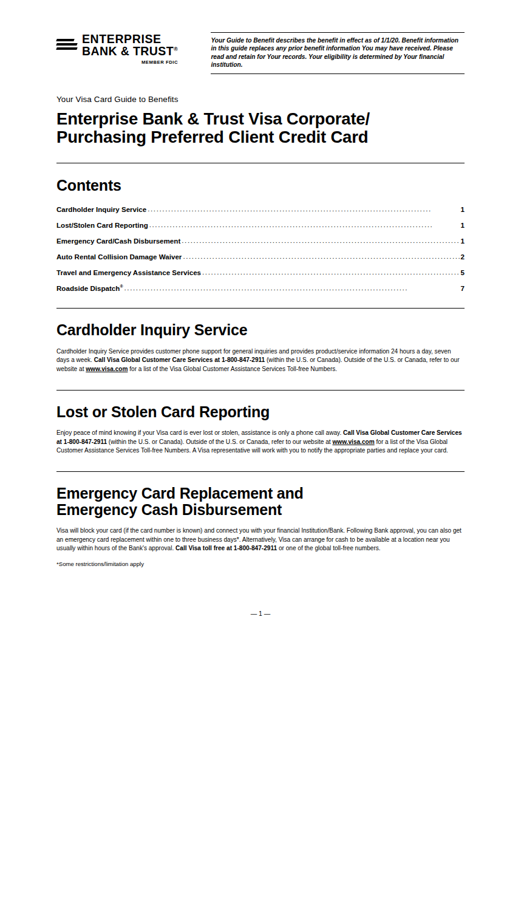ENTERPRISE
BANK & TRUST®
MEMBER FDIC
Your Guide to Benefit describes the benefit in effect as of 1/1/20. Benefit information in this guide replaces any prior benefit information You may have received. Please read and retain for Your records. Your eligibility is determined by Your financial institution.
Your Visa Card Guide to Benefits
Enterprise Bank & Trust Visa Corporate/
Purchasing Preferred Client Credit Card
Contents
Cardholder Inquiry Service................................................................................................. 1
Lost/Stolen Card Reporting................................................................................................. 1
Emergency Card/Cash Disbursement................................................................................................. 1
Auto Rental Collision Damage Waiver................................................................................................. 2
Travel and Emergency Assistance Services................................................................................................. 5
Roadside Dispatch®................................................................................................. 7
Cardholder Inquiry Service
Cardholder Inquiry Service provides customer phone support for general inquiries and provides product/service information 24 hours a day, seven days a week. Call Visa Global Customer Care Services at 1-800-847-2911 (within the U.S. or Canada). Outside of the U.S. or Canada, refer to our website at www.visa.com for a list of the Visa Global Customer Assistance Services Toll-free Numbers.
Lost or Stolen Card Reporting
Enjoy peace of mind knowing if your Visa card is ever lost or stolen, assistance is only a phone call away. Call Visa Global Customer Care Services at 1-800-847-2911 (within the U.S. or Canada). Outside of the U.S. or Canada, refer to our website at www.visa.com for a list of the Visa Global Customer Assistance Services Toll-free Numbers. A Visa representative will work with you to notify the appropriate parties and replace your card.
Emergency Card Replacement and
Emergency Cash Disbursement
Visa will block your card (if the card number is known) and connect you with your financial Institution/Bank. Following Bank approval, you can also get an emergency card replacement within one to three business days*. Alternatively, Visa can arrange for cash to be available at a location near you usually within hours of the Bank's approval. Call Visa toll free at 1-800-847-2911 or one of the global toll-free numbers.
*Some restrictions/limitation apply
— 1 —